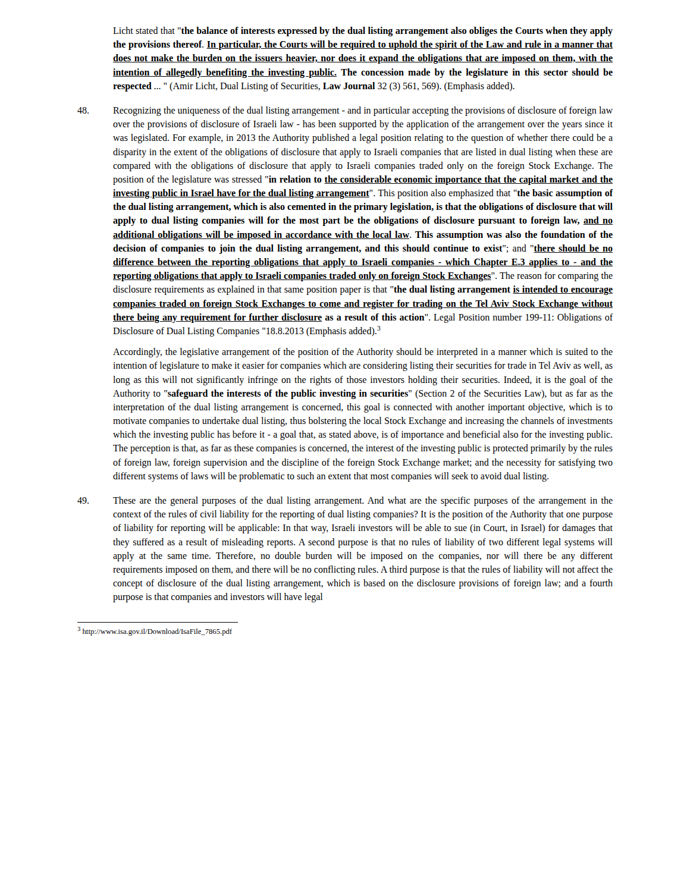Licht stated that "the balance of interests expressed by the dual listing arrangement also obliges the Courts when they apply the provisions thereof. In particular, the Courts will be required to uphold the spirit of the Law and rule in a manner that does not make the burden on the issuers heavier, nor does it expand the obligations that are imposed on them, with the intention of allegedly benefiting the investing public. The concession made by the legislature in this sector should be respected ... " (Amir Licht, Dual Listing of Securities, Law Journal 32 (3) 561, 569). (Emphasis added).
48.
Recognizing the uniqueness of the dual listing arrangement - and in particular accepting the provisions of disclosure of foreign law over the provisions of disclosure of Israeli law - has been supported by the application of the arrangement over the years since it was legislated. For example, in 2013 the Authority published a legal position relating to the question of whether there could be a disparity in the extent of the obligations of disclosure that apply to Israeli companies that are listed in dual listing when these are compared with the obligations of disclosure that apply to Israeli companies traded only on the foreign Stock Exchange. The position of the legislature was stressed "in relation to the considerable economic importance that the capital market and the investing public in Israel have for the dual listing arrangement". This position also emphasized that "the basic assumption of the dual listing arrangement, which is also cemented in the primary legislation, is that the obligations of disclosure that will apply to dual listing companies will for the most part be the obligations of disclosure pursuant to foreign law, and no additional obligations will be imposed in accordance with the local law. This assumption was also the foundation of the decision of companies to join the dual listing arrangement, and this should continue to exist"; and "there should be no difference between the reporting obligations that apply to Israeli companies - which Chapter E.3 applies to - and the reporting obligations that apply to Israeli companies traded only on foreign Stock Exchanges". The reason for comparing the disclosure requirements as explained in that same position paper is that "the dual listing arrangement is intended to encourage companies traded on foreign Stock Exchanges to come and register for trading on the Tel Aviv Stock Exchange without there being any requirement for further disclosure as a result of this action". Legal Position number 199-11: Obligations of Disclosure of Dual Listing Companies "18.8.2013 (Emphasis added).3
Accordingly, the legislative arrangement of the position of the Authority should be interpreted in a manner which is suited to the intention of legislature to make it easier for companies which are considering listing their securities for trade in Tel Aviv as well, as long as this will not significantly infringe on the rights of those investors holding their securities. Indeed, it is the goal of the Authority to "safeguard the interests of the public investing in securities" (Section 2 of the Securities Law), but as far as the interpretation of the dual listing arrangement is concerned, this goal is connected with another important objective, which is to motivate companies to undertake dual listing, thus bolstering the local Stock Exchange and increasing the channels of investments which the investing public has before it - a goal that, as stated above, is of importance and beneficial also for the investing public. The perception is that, as far as these companies is concerned, the interest of the investing public is protected primarily by the rules of foreign law, foreign supervision and the discipline of the foreign Stock Exchange market; and the necessity for satisfying two different systems of laws will be problematic to such an extent that most companies will seek to avoid dual listing.
49.
These are the general purposes of the dual listing arrangement. And what are the specific purposes of the arrangement in the context of the rules of civil liability for the reporting of dual listing companies? It is the position of the Authority that one purpose of liability for reporting will be applicable: In that way, Israeli investors will be able to sue (in Court, in Israel) for damages that they suffered as a result of misleading reports. A second purpose is that no rules of liability of two different legal systems will apply at the same time. Therefore, no double burden will be imposed on the companies, nor will there be any different requirements imposed on them, and there will be no conflicting rules. A third purpose is that the rules of liability will not affect the concept of disclosure of the dual listing arrangement, which is based on the disclosure provisions of foreign law; and a fourth purpose is that companies and investors will have legal
3 http://www.isa.gov.il/Download/IsaFile_7865.pdf